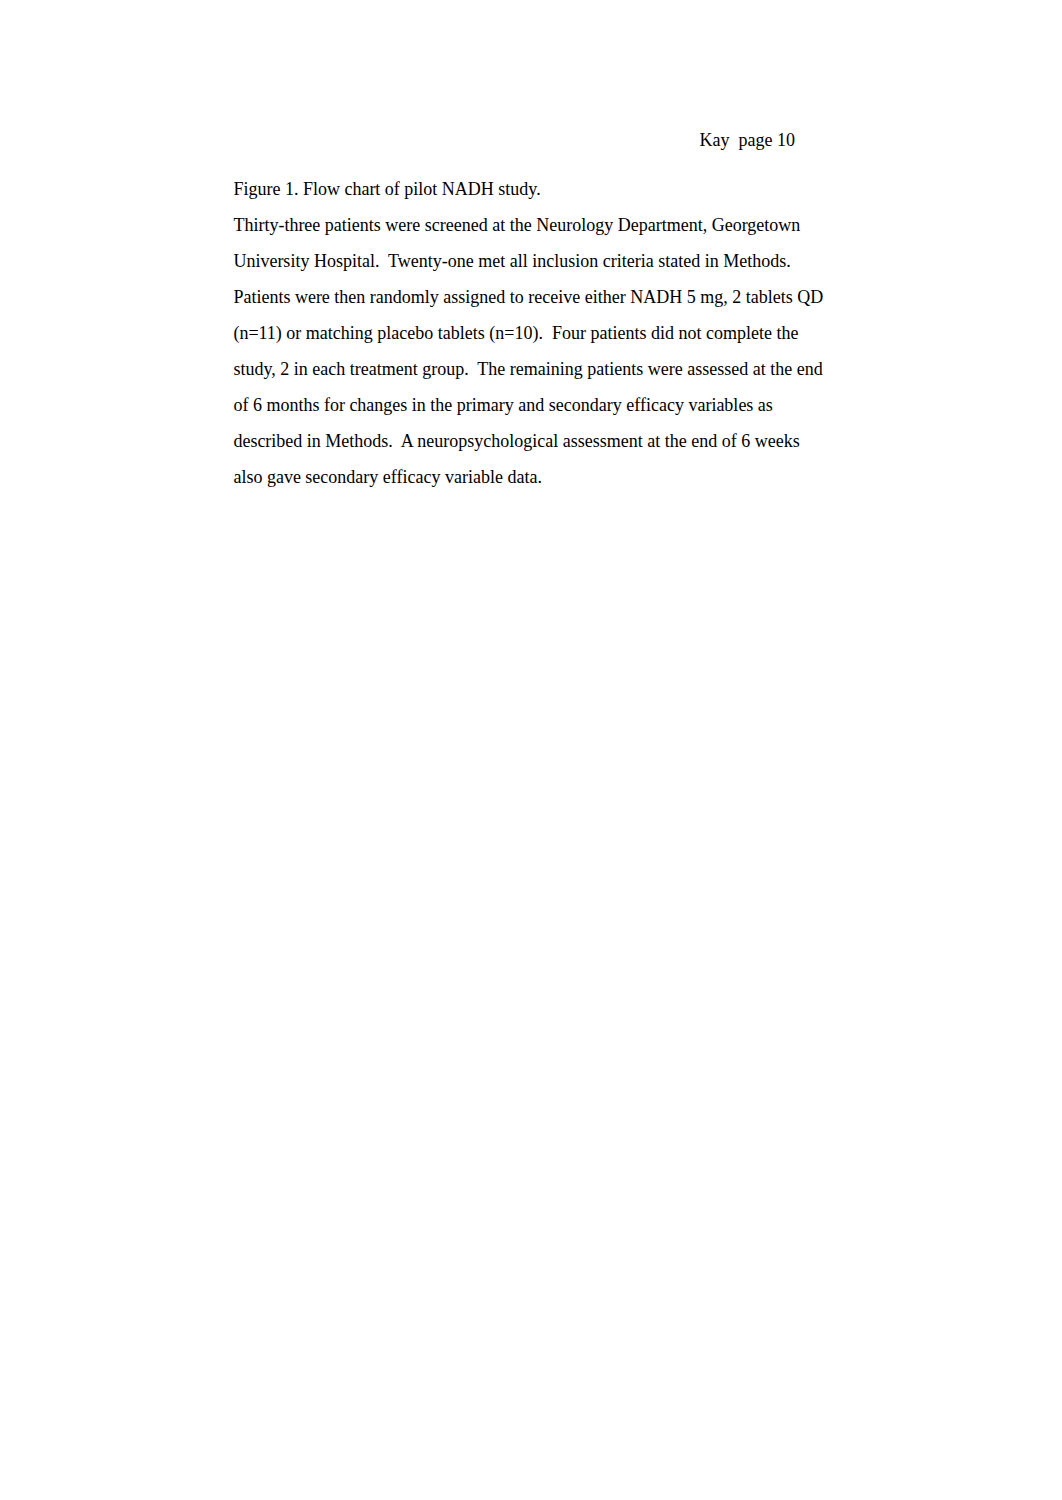Kay page 10
Figure 1. Flow chart of pilot NADH study.
Thirty-three patients were screened at the Neurology Department, Georgetown University Hospital. Twenty-one met all inclusion criteria stated in Methods. Patients were then randomly assigned to receive either NADH 5 mg, 2 tablets QD (n=11) or matching placebo tablets (n=10). Four patients did not complete the study, 2 in each treatment group. The remaining patients were assessed at the end of 6 months for changes in the primary and secondary efficacy variables as described in Methods. A neuropsychological assessment at the end of 6 weeks also gave secondary efficacy variable data.